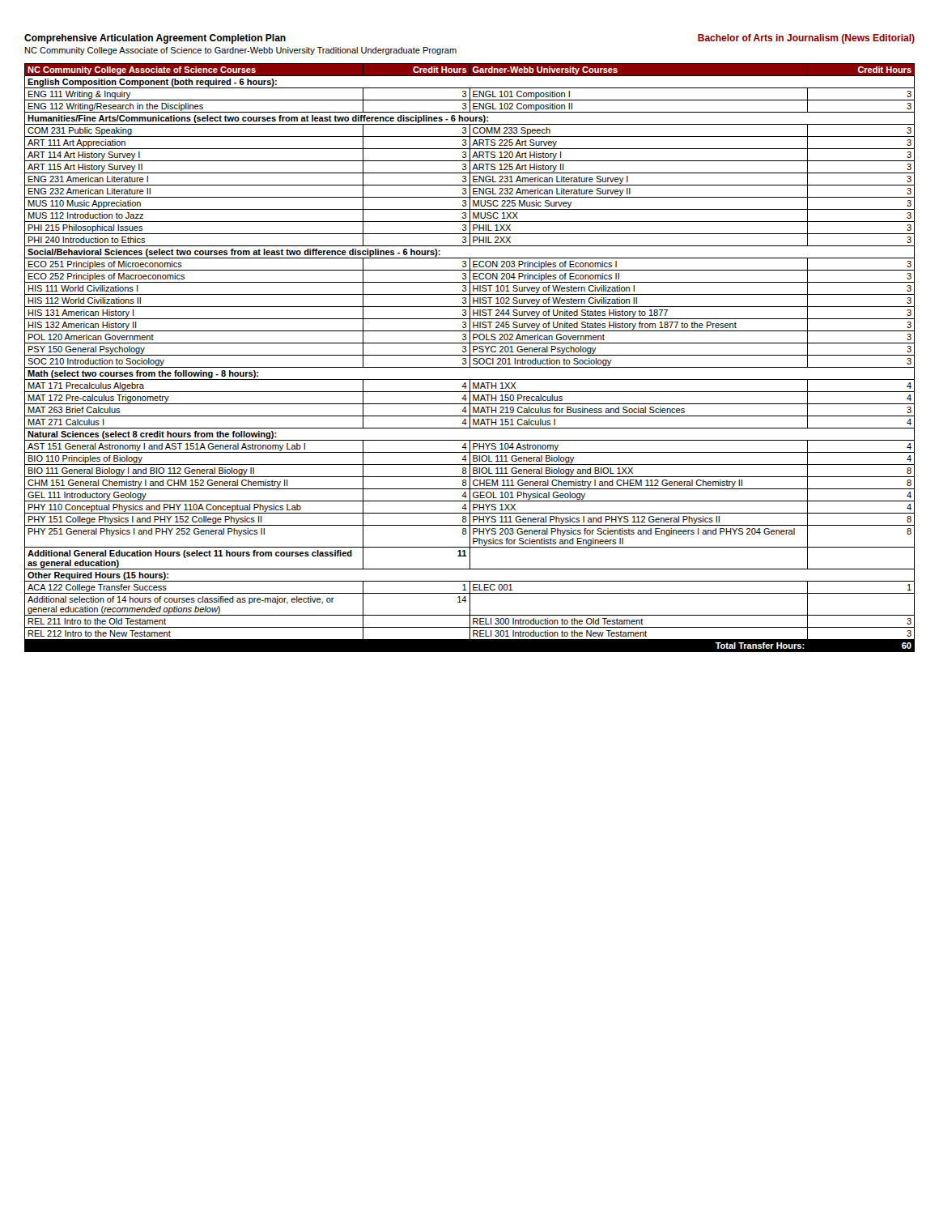Comprehensive Articulation Agreement Completion Plan
Bachelor of Arts in Journalism (News Editorial)
NC Community College Associate of Science to Gardner-Webb University Traditional Undergraduate Program
| NC Community College Associate of Science Courses | Credit Hours | Gardner-Webb University Courses | Credit Hours |
| --- | --- | --- | --- |
| English Composition Component (both required - 6 hours): |
| ENG 111 Writing & Inquiry | 3 | ENGL 101 Composition I | 3 |
| ENG 112 Writing/Research in the Disciplines | 3 | ENGL 102 Composition II | 3 |
| Humanities/Fine Arts/Communications (select two courses from at least two difference disciplines - 6 hours): |
| COM 231 Public Speaking | 3 | COMM 233 Speech | 3 |
| ART 111 Art Appreciation | 3 | ARTS 225 Art Survey | 3 |
| ART 114 Art History Survey I | 3 | ARTS 120 Art History I | 3 |
| ART 115 Art History Survey II | 3 | ARTS 125 Art History II | 3 |
| ENG 231 American Literature I | 3 | ENGL 231 American Literature Survey I | 3 |
| ENG 232 American Literature II | 3 | ENGL 232 American Literature Survey II | 3 |
| MUS 110 Music Appreciation | 3 | MUSC 225 Music Survey | 3 |
| MUS 112 Introduction to Jazz | 3 | MUSC 1XX | 3 |
| PHI 215 Philosophical Issues | 3 | PHIL 1XX | 3 |
| PHI 240 Introduction to Ethics | 3 | PHIL 2XX | 3 |
| Social/Behavioral Sciences (select two courses from at least two difference disciplines - 6 hours): |
| ECO 251 Principles of Microeconomics | 3 | ECON 203 Principles of Economics I | 3 |
| ECO 252 Principles of Macroeconomics | 3 | ECON 204 Principles of Economics II | 3 |
| HIS 111 World Civilizations I | 3 | HIST 101 Survey of Western Civilization I | 3 |
| HIS 112 World Civilizations II | 3 | HIST 102 Survey of Western Civilization II | 3 |
| HIS 131 American History I | 3 | HIST 244 Survey of United States History to 1877 | 3 |
| HIS 132 American History II | 3 | HIST 245 Survey of United States History from 1877 to the Present | 3 |
| POL 120 American Government | 3 | POLS 202 American Government | 3 |
| PSY 150 General Psychology | 3 | PSYC 201 General Psychology | 3 |
| SOC 210 Introduction to Sociology | 3 | SOCI 201 Introduction to Sociology | 3 |
| Math (select two courses from the following - 8 hours): |
| MAT 171 Precalculus Algebra | 4 | MATH 1XX | 4 |
| MAT 172 Pre-calculus Trigonometry | 4 | MATH 150 Precalculus | 4 |
| MAT 263 Brief Calculus | 4 | MATH 219 Calculus for Business and Social Sciences | 3 |
| MAT 271 Calculus I | 4 | MATH 151 Calculus I | 4 |
| Natural Sciences (select 8 credit hours from the following): |
| AST 151 General Astronomy I and AST 151A General Astronomy Lab I | 4 | PHYS 104 Astronomy | 4 |
| BIO 110 Principles of Biology | 4 | BIOL 111 General Biology | 4 |
| BIO 111 General Biology I and BIO 112 General Biology II | 8 | BIOL 111 General Biology and BIOL 1XX | 8 |
| CHM 151 General Chemistry I and CHM 152 General Chemistry II | 8 | CHEM 111 General Chemistry I and CHEM 112 General Chemistry II | 8 |
| GEL 111 Introductory Geology | 4 | GEOL 101 Physical Geology | 4 |
| PHY 110 Conceptual Physics and PHY 110A Conceptual Physics Lab | 4 | PHYS 1XX | 4 |
| PHY 151 College Physics I and PHY 152 College Physics II | 8 | PHYS 111 General Physics I and PHYS 112 General Physics II | 8 |
| PHY 251 General Physics I and PHY 252 General Physics II | 8 | PHYS 203 General Physics for Scientists and Engineers I and PHYS 204 General Physics for Scientists and Engineers II | 8 |
| Additional General Education Hours (select 11 hours from courses classified as general education) | 11 | | |
| Other Required Hours (15 hours): |
| ACA 122 College Transfer Success | 1 | ELEC 001 | 1 |
| Additional selection of 14 hours of courses classified as pre-major, elective, or general education ( recommended options below ) | 14 | | |
| REL 211 Intro to the Old Testament | | RELI 300 Introduction to the Old Testament | 3 |
| REL 212 Intro to the New Testament | | RELI 301 Introduction to the New Testament | 3 |
| | | Total Transfer Hours: | 60 |